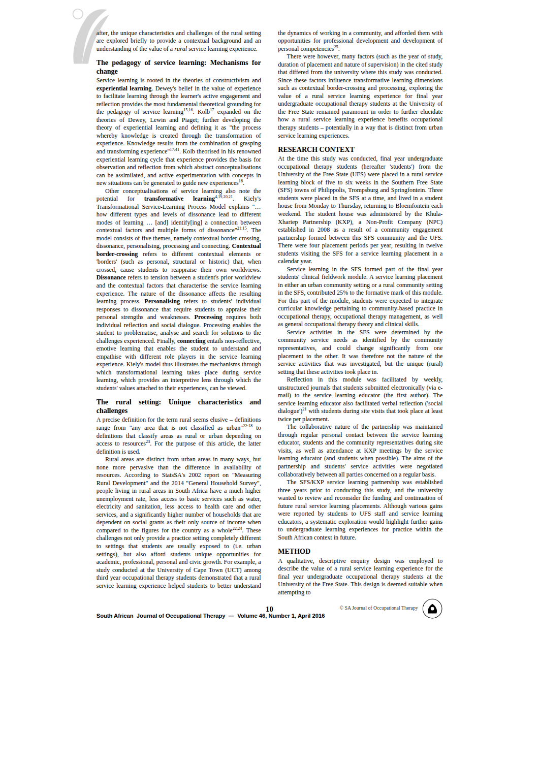after, the unique characteristics and challenges of the rural setting are explored briefly to provide a contextual background and an understanding of the value of a rural service learning experience.
The pedagogy of service learning: Mechanisms for change
Service learning is rooted in the theories of constructivism and experiential learning. Dewey's belief in the value of experience to facilitate learning through the learner's active engagement and reflection provides the most fundamental theoretical grounding for the pedagogy of service learning15,16. Kolb17 expanded on the theories of Dewey, Lewin and Piaget; further developing the theory of experiential learning and defining it as "the process whereby knowledge is created through the transformation of experience. Knowledge results from the combination of grasping and transforming experience"17:41. Kolb theorised in his renowned experiential learning cycle that experience provides the basis for observation and reflection from which abstract conceptualisations can be assimilated, and active experimentation with concepts in new situations can be generated to guide new experiences18.
Other conceptualisations of service learning also note the potential for transformative learning4,19,20,21. Kiely's Transformational Service-Learning Process Model explains "…how different types and levels of dissonance lead to different modes of learning … [and] identify[ing] a connection between contextual factors and multiple forms of dissonance"21:15. The model consists of five themes, namely contextual border-crossing, dissonance, personalising, processing and connecting. Contextual border-crossing refers to different contextual elements or 'borders' (such as personal, structural or historic) that, when crossed, cause students to reappraise their own worldviews. Dissonance refers to tension between a student's prior worldview and the contextual factors that characterise the service learning experience. The nature of the dissonance affects the resulting learning process. Personalising refers to students' individual responses to dissonance that require students to appraise their personal strengths and weaknesses. Processing requires both individual reflection and social dialogue. Processing enables the student to problematise, analyse and search for solutions to the challenges experienced. Finally, connecting entails non-reflective, emotive learning that enables the student to understand and empathise with different role players in the service learning experience. Kiely's model thus illustrates the mechanisms through which transformational learning takes place during service learning, which provides an interpretive lens through which the students' values attached to their experiences, can be viewed.
The rural setting: Unique characteristics and challenges
A precise definition for the term rural seems elusive – definitions range from "any area that is not classified as urban"22:18 to definitions that classify areas as rural or urban depending on access to resources23. For the purpose of this article, the latter definition is used.
Rural areas are distinct from urban areas in many ways, but none more pervasive than the difference in availability of resources. According to StatsSA's 2002 report on "Measuring Rural Development" and the 2014 "General Household Survey", people living in rural areas in South Africa have a much higher unemployment rate, less access to basic services such as water, electricity and sanitation, less access to health care and other services, and a significantly higher number of households that are dependent on social grants as their only source of income when compared to the figures for the country as a whole22,24. These challenges not only provide a practice setting completely different to settings that students are usually exposed to (i.e. urban settings), but also afford students unique opportunities for academic, professional, personal and civic growth. For example, a study conducted at the University of Cape Town (UCT) among third year occupational therapy students demonstrated that a rural service learning experience helped students to better understand the dynamics of working in a community, and afforded them with opportunities for professional development and development of personal competencies25.
There were however, many factors (such as the year of study, duration of placement and nature of supervision) in the cited study that differed from the university where this study was conducted. Since these factors influence transformative learning dimensions such as contextual border-crossing and processing, exploring the value of a rural service learning experience for final year undergraduate occupational therapy students at the University of the Free State remained paramount in order to further elucidate how a rural service learning experience benefits occupational therapy students – potentially in a way that is distinct from urban service learning experiences.
Research context
At the time this study was conducted, final year undergraduate occupational therapy students (hereafter 'students') from the University of the Free State (UFS) were placed in a rural service learning block of five to six weeks in the Southern Free State (SFS) towns of Philippolis, Trompsburg and Springfontein. Three students were placed in the SFS at a time, and lived in a student house from Monday to Thursday, returning to Bloemfontein each weekend. The student house was administered by the Khula-Xhariep Partnership (KXP), a Non-Profit Company (NPC) established in 2008 as a result of a community engagement partnership formed between this SFS community and the UFS. There were four placement periods per year, resulting in twelve students visiting the SFS for a service learning placement in a calendar year.
Service learning in the SFS formed part of the final year students' clinical fieldwork module. A service learning placement in either an urban community setting or a rural community setting in the SFS, contributed 25% to the formative mark of this module. For this part of the module, students were expected to integrate curricular knowledge pertaining to community-based practice in occupational therapy, occupational therapy management, as well as general occupational therapy theory and clinical skills.
Service activities in the SFS were determined by the community service needs as identified by the community representatives, and could change significantly from one placement to the other. It was therefore not the nature of the service activities that was investigated, but the unique (rural) setting that these activities took place in.
Reflection in this module was facilitated by weekly, unstructured journals that students submitted electronically (via e-mail) to the service learning educator (the first author). The service learning educator also facilitated verbal reflection ('social dialogue')21 with students during site visits that took place at least twice per placement.
The collaborative nature of the partnership was maintained through regular personal contact between the service learning educator, students and the community representatives during site visits, as well as attendance at KXP meetings by the service learning educator (and students when possible). The aims of the partnership and students' service activities were negotiated collaboratively between all parties concerned on a regular basis.
The SFS/KXP service learning partnership was established three years prior to conducting this study, and the university wanted to review and reconsider the funding and continuation of future rural service learning placements. Although various gains were reported by students to UFS staff and service learning educators, a systematic exploration would highlight further gains to undergraduate learning experiences for practice within the South African context in future.
Method
A qualitative, descriptive enquiry design was employed to describe the value of a rural service learning experience for the final year undergraduate occupational therapy students at the University of the Free State. This design is deemed suitable when attempting to
10
South African Journal of Occupational Therapy — Volume 46, Number 1, April 2016
© SA Journal of Occupational Therapy